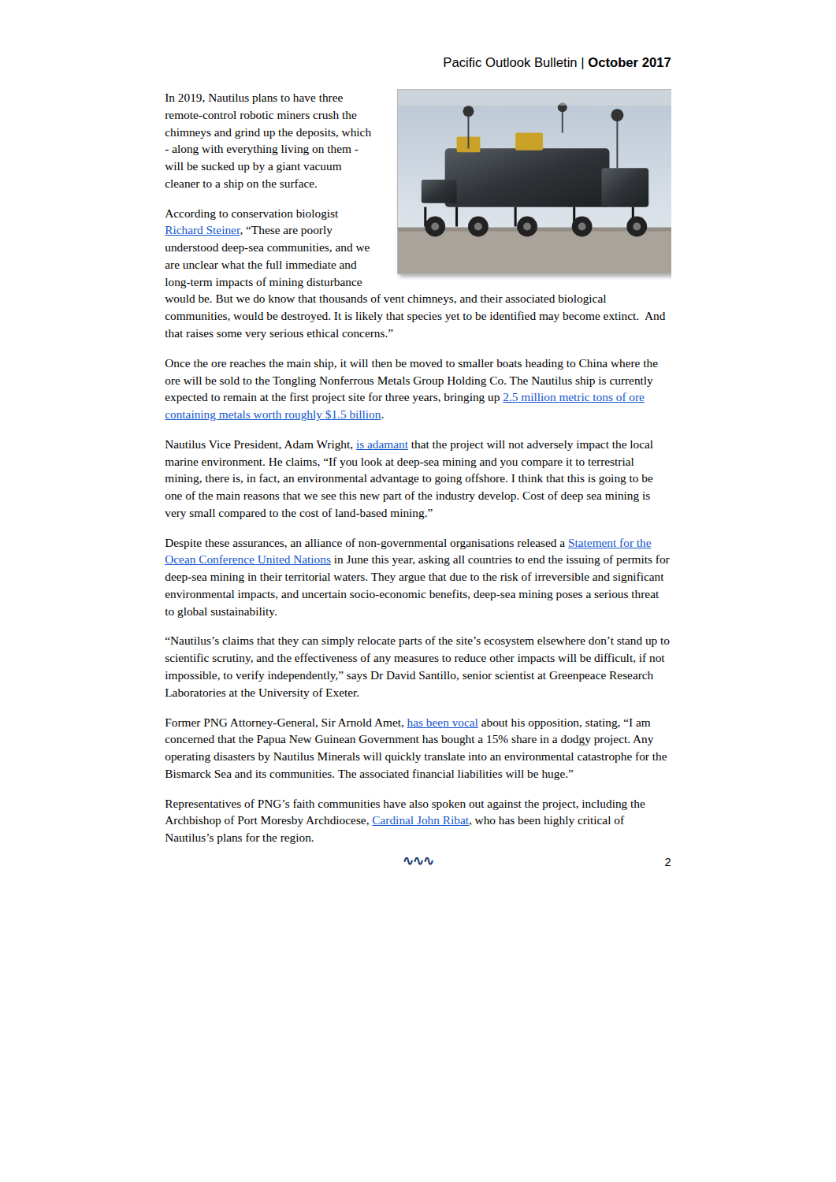Pacific Outlook Bulletin | October 2017
In 2019, Nautilus plans to have three remote-control robotic miners crush the chimneys and grind up the deposits, which - along with everything living on them - will be sucked up by a giant vacuum cleaner to a ship on the surface.
According to conservation biologist Richard Steiner, “These are poorly understood deep-sea communities, and we are unclear what the full immediate and long-term impacts of mining disturbance would be. But we do know that thousands of vent chimneys, and their associated biological communities, would be destroyed. It is likely that species yet to be identified may become extinct. And that raises some very serious ethical concerns.”
Once the ore reaches the main ship, it will then be moved to smaller boats heading to China where the ore will be sold to the Tongling Nonferrous Metals Group Holding Co. The Nautilus ship is currently expected to remain at the first project site for three years, bringing up 2.5 million metric tons of ore containing metals worth roughly $1.5 billion.
Nautilus Vice President, Adam Wright, is adamant that the project will not adversely impact the local marine environment. He claims, “If you look at deep-sea mining and you compare it to terrestrial mining, there is, in fact, an environmental advantage to going offshore. I think that this is going to be one of the main reasons that we see this new part of the industry develop. Cost of deep sea mining is very small compared to the cost of land-based mining.”
Despite these assurances, an alliance of non-governmental organisations released a Statement for the Ocean Conference United Nations in June this year, asking all countries to end the issuing of permits for deep-sea mining in their territorial waters. They argue that due to the risk of irreversible and significant environmental impacts, and uncertain socio-economic benefits, deep-sea mining poses a serious threat to global sustainability.
“Nautilus’s claims that they can simply relocate parts of the site’s ecosystem elsewhere don’t stand up to scientific scrutiny, and the effectiveness of any measures to reduce other impacts will be difficult, if not impossible, to verify independently,” says Dr David Santillo, senior scientist at Greenpeace Research Laboratories at the University of Exeter.
Former PNG Attorney-General, Sir Arnold Amet, has been vocal about his opposition, stating, “I am concerned that the Papua New Guinean Government has bought a 15% share in a dodgy project. Any operating disasters by Nautilus Minerals will quickly translate into an environmental catastrophe for the Bismarck Sea and its communities. The associated financial liabilities will be huge.”
Representatives of PNG’s faith communities have also spoken out against the project, including the Archbishop of Port Moresby Archdiocese, Cardinal John Ribat, who has been highly critical of Nautilus’s plans for the region.
∿∿∿
2